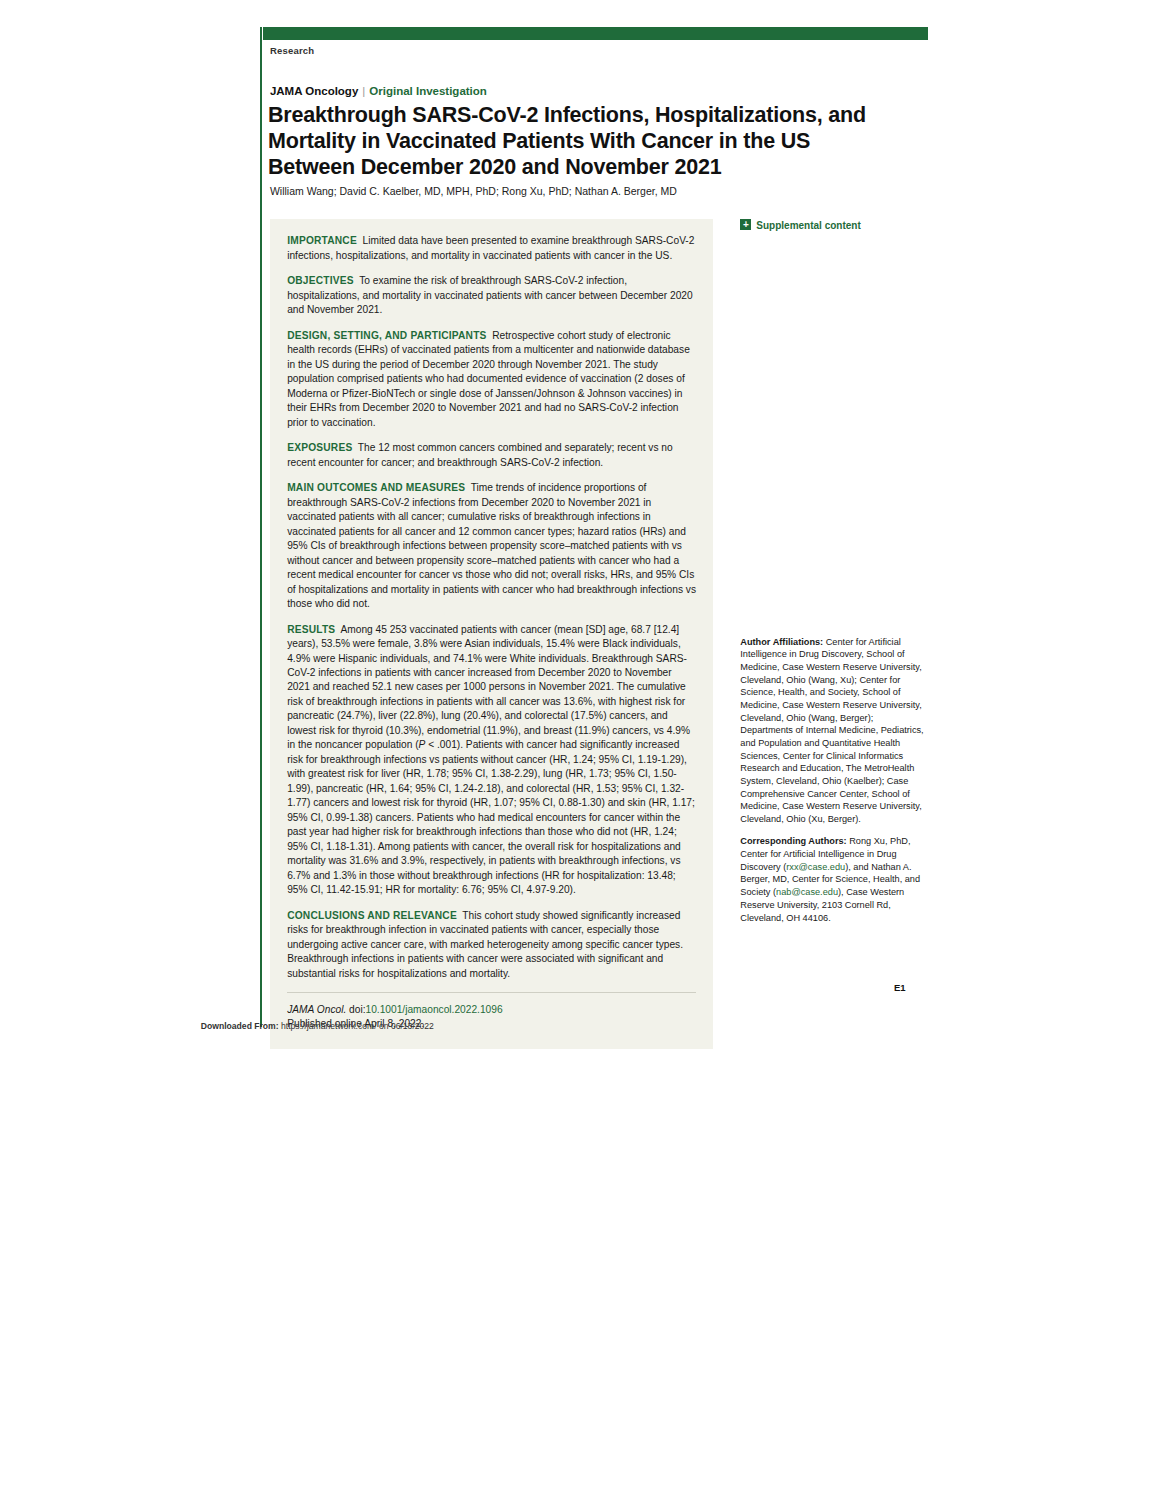Research
JAMA Oncology|Original Investigation
Breakthrough SARS-CoV-2 Infections, Hospitalizations, and Mortality in Vaccinated Patients With Cancer in the US Between December 2020 and November 2021
William Wang; David C. Kaelber, MD, MPH, PhD; Rong Xu, PhD; Nathan A. Berger, MD
+Supplemental content
IMPORTANCE Limited data have been presented to examine breakthrough SARS-CoV-2 infections, hospitalizations, and mortality in vaccinated patients with cancer in the US.
OBJECTIVES To examine the risk of breakthrough SARS-CoV-2 infection, hospitalizations, and mortality in vaccinated patients with cancer between December 2020 and November 2021.
DESIGN, SETTING, AND PARTICIPANTS Retrospective cohort study of electronic health records (EHRs) of vaccinated patients from a multicenter and nationwide database in the US during the period of December 2020 through November 2021. The study population comprised patients who had documented evidence of vaccination (2 doses of Moderna or Pfizer-BioNTech or single dose of Janssen/Johnson & Johnson vaccines) in their EHRs from December 2020 to November 2021 and had no SARS-CoV-2 infection prior to vaccination.
EXPOSURES The 12 most common cancers combined and separately; recent vs no recent encounter for cancer; and breakthrough SARS-CoV-2 infection.
MAIN OUTCOMES AND MEASURES Time trends of incidence proportions of breakthrough SARS-CoV-2 infections from December 2020 to November 2021 in vaccinated patients with all cancer; cumulative risks of breakthrough infections in vaccinated patients for all cancer and 12 common cancer types; hazard ratios (HRs) and 95% CIs of breakthrough infections between propensity score–matched patients with vs without cancer and between propensity score–matched patients with cancer who had a recent medical encounter for cancer vs those who did not; overall risks, HRs, and 95% CIs of hospitalizations and mortality in patients with cancer who had breakthrough infections vs those who did not.
RESULTS Among 45 253 vaccinated patients with cancer (mean [SD] age, 68.7 [12.4] years), 53.5% were female, 3.8% were Asian individuals, 15.4% were Black individuals, 4.9% were Hispanic individuals, and 74.1% were White individuals. Breakthrough SARS-CoV-2 infections in patients with cancer increased from December 2020 to November 2021 and reached 52.1 new cases per 1000 persons in November 2021. The cumulative risk of breakthrough infections in patients with all cancer was 13.6%, with highest risk for pancreatic (24.7%), liver (22.8%), lung (20.4%), and colorectal (17.5%) cancers, and lowest risk for thyroid (10.3%), endometrial (11.9%), and breast (11.9%) cancers, vs 4.9% in the noncancer population (P < .001). Patients with cancer had significantly increased risk for breakthrough infections vs patients without cancer (HR, 1.24; 95% CI, 1.19-1.29), with greatest risk for liver (HR, 1.78; 95% CI, 1.38-2.29), lung (HR, 1.73; 95% CI, 1.50-1.99), pancreatic (HR, 1.64; 95% CI, 1.24-2.18), and colorectal (HR, 1.53; 95% CI, 1.32-1.77) cancers and lowest risk for thyroid (HR, 1.07; 95% CI, 0.88-1.30) and skin (HR, 1.17; 95% CI, 0.99-1.38) cancers. Patients who had medical encounters for cancer within the past year had higher risk for breakthrough infections than those who did not (HR, 1.24; 95% CI, 1.18-1.31). Among patients with cancer, the overall risk for hospitalizations and mortality was 31.6% and 3.9%, respectively, in patients with breakthrough infections, vs 6.7% and 1.3% in those without breakthrough infections (HR for hospitalization: 13.48; 95% CI, 11.42-15.91; HR for mortality: 6.76; 95% CI, 4.97-9.20).
CONCLUSIONS AND RELEVANCE This cohort study showed significantly increased risks for breakthrough infection in vaccinated patients with cancer, especially those undergoing active cancer care, with marked heterogeneity among specific cancer types. Breakthrough infections in patients with cancer were associated with significant and substantial risks for hospitalizations and mortality.
JAMA Oncol. doi:10.1001/jamaoncol.2022.1096
Published online April 8, 2022.
Author Affiliations: Center for Artificial Intelligence in Drug Discovery, School of Medicine, Case Western Reserve University, Cleveland, Ohio (Wang, Xu); Center for Science, Health, and Society, School of Medicine, Case Western Reserve University, Cleveland, Ohio (Wang, Berger); Departments of Internal Medicine, Pediatrics, and Population and Quantitative Health Sciences, Center for Clinical Informatics Research and Education, The MetroHealth System, Cleveland, Ohio (Kaelber); Case Comprehensive Cancer Center, School of Medicine, Case Western Reserve University, Cleveland, Ohio (Xu, Berger).
Corresponding Authors: Rong Xu, PhD, Center for Artificial Intelligence in Drug Discovery (rxx@case.edu), and Nathan A. Berger, MD, Center for Science, Health, and Society (nab@case.edu), Case Western Reserve University, 2103 Cornell Rd, Cleveland, OH 44106.
E1
Downloaded From: https://jamanetwork.com/ on 06/13/2022